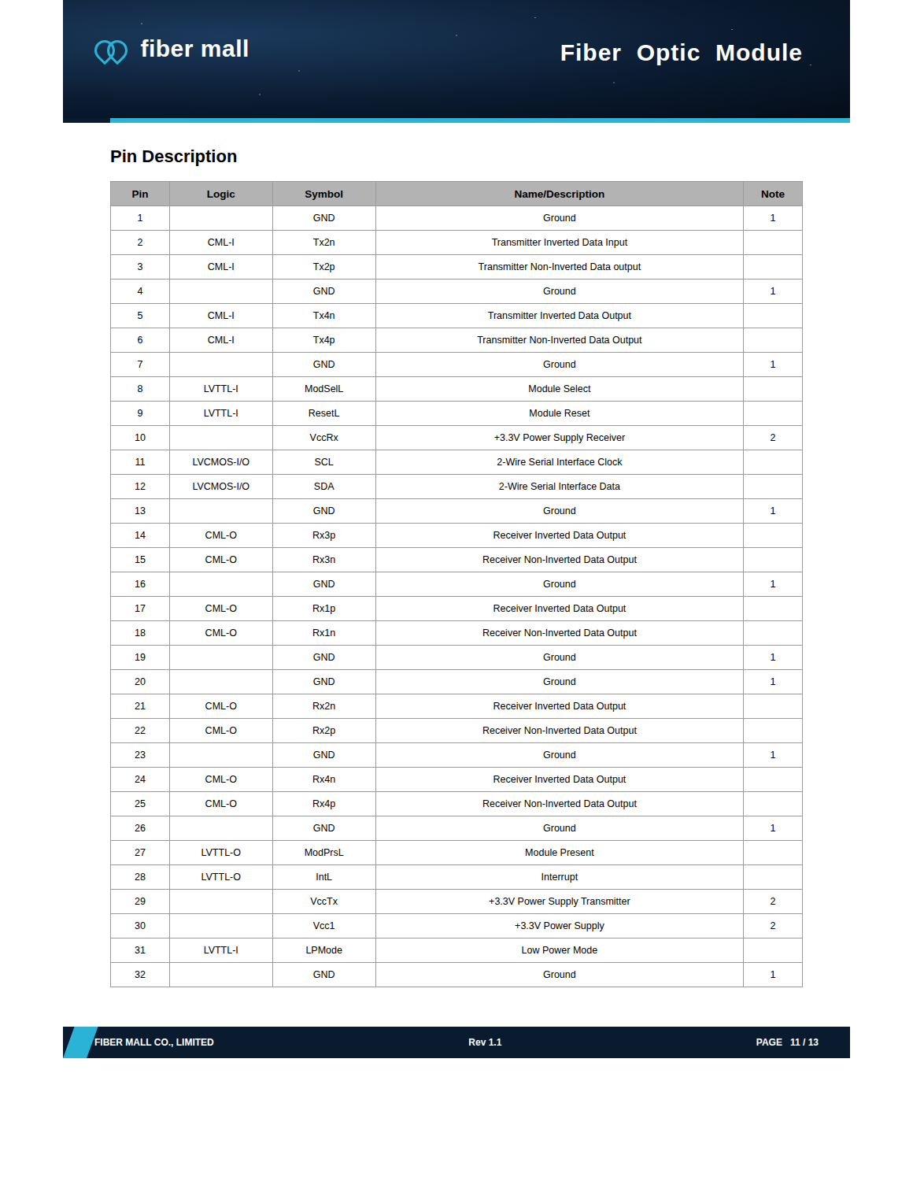fiber mall
Fiber Optic Module
Pin Description
| Pin | Logic | Symbol | Name/Description | Note |
| --- | --- | --- | --- | --- |
| 1 | | GND | Ground | 1 |
| 2 | CML-I | Tx2n | Transmitter Inverted Data Input | |
| 3 | CML-I | Tx2p | Transmitter Non-Inverted Data output | |
| 4 | | GND | Ground | 1 |
| 5 | CML-I | Tx4n | Transmitter Inverted Data Output | |
| 6 | CML-I | Tx4p | Transmitter Non-Inverted Data Output | |
| 7 | | GND | Ground | 1 |
| 8 | LVTTL-I | ModSelL | Module Select | |
| 9 | LVTTL-I | ResetL | Module Reset | |
| 10 | | VccRx | +3.3V Power Supply Receiver | 2 |
| 11 | LVCMOS-I/O | SCL | 2-Wire Serial Interface Clock | |
| 12 | LVCMOS-I/O | SDA | 2-Wire Serial Interface Data | |
| 13 | | GND | Ground | 1 |
| 14 | CML-O | Rx3p | Receiver Inverted Data Output | |
| 15 | CML-O | Rx3n | Receiver Non-Inverted Data Output | |
| 16 | | GND | Ground | 1 |
| 17 | CML-O | Rx1p | Receiver Inverted Data Output | |
| 18 | CML-O | Rx1n | Receiver Non-Inverted Data Output | |
| 19 | | GND | Ground | 1 |
| 20 | | GND | Ground | 1 |
| 21 | CML-O | Rx2n | Receiver Inverted Data Output | |
| 22 | CML-O | Rx2p | Receiver Non-Inverted Data Output | |
| 23 | | GND | Ground | 1 |
| 24 | CML-O | Rx4n | Receiver Inverted Data Output | |
| 25 | CML-O | Rx4p | Receiver Non-Inverted Data Output | |
| 26 | | GND | Ground | 1 |
| 27 | LVTTL-O | ModPrsL | Module Present | |
| 28 | LVTTL-O | IntL | Interrupt | |
| 29 | | VccTx | +3.3V Power Supply Transmitter | 2 |
| 30 | | Vcc1 | +3.3V Power Supply | 2 |
| 31 | LVTTL-I | LPMode | Low Power Mode | |
| 32 | | GND | Ground | 1 |
FIBER MALL CO., LIMITED
Rev 1.1
PAGE 11 / 13